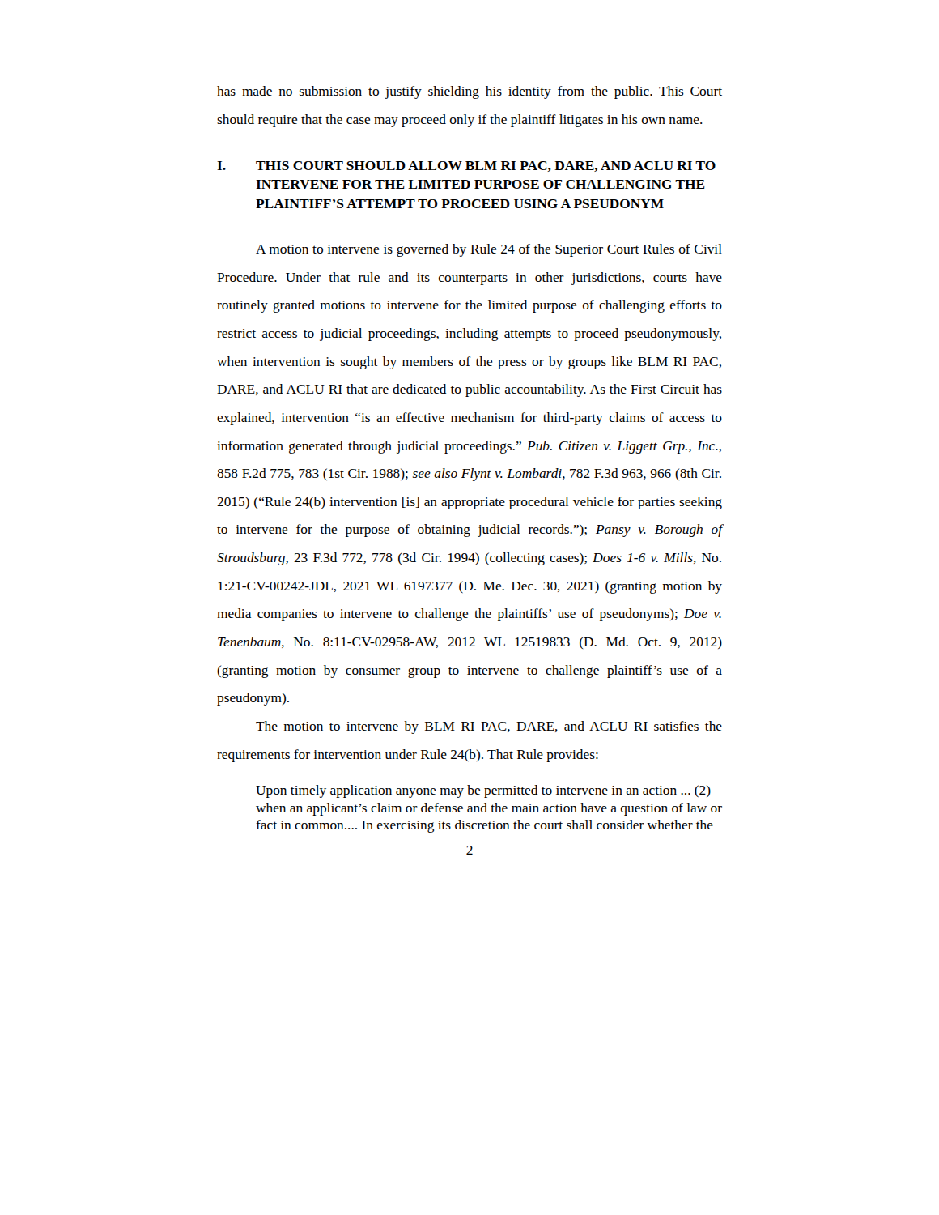has made no submission to justify shielding his identity from the public. This Court should require that the case may proceed only if the plaintiff litigates in his own name.
I.
This Court Should Allow BLM RI PAC, DARE, and ACLU RI to Intervene for the Limited Purpose of Challenging the Plaintiff’s Attempt to Proceed Using a Pseudonym
A motion to intervene is governed by Rule 24 of the Superior Court Rules of Civil Procedure. Under that rule and its counterparts in other jurisdictions, courts have routinely granted motions to intervene for the limited purpose of challenging efforts to restrict access to judicial proceedings, including attempts to proceed pseudonymously, when intervention is sought by members of the press or by groups like BLM RI PAC, DARE, and ACLU RI that are dedicated to public accountability. As the First Circuit has explained, intervention “is an effective mechanism for third-party claims of access to information generated through judicial proceedings.” Pub. Citizen v. Liggett Grp., Inc., 858 F.2d 775, 783 (1st Cir. 1988); see also Flynt v. Lombardi, 782 F.3d 963, 966 (8th Cir. 2015) (“Rule 24(b) intervention [is] an appropriate procedural vehicle for parties seeking to intervene for the purpose of obtaining judicial records.”); Pansy v. Borough of Stroudsburg, 23 F.3d 772, 778 (3d Cir. 1994) (collecting cases); Does 1-6 v. Mills, No. 1:21-CV-00242-JDL, 2021 WL 6197377 (D. Me. Dec. 30, 2021) (granting motion by media companies to intervene to challenge the plaintiffs’ use of pseudonyms); Doe v. Tenenbaum, No. 8:11-CV-02958-AW, 2012 WL 12519833 (D. Md. Oct. 9, 2012) (granting motion by consumer group to intervene to challenge plaintiff’s use of a pseudonym).
The motion to intervene by BLM RI PAC, DARE, and ACLU RI satisfies the requirements for intervention under Rule 24(b). That Rule provides:
Upon timely application anyone may be permitted to intervene in an action ... (2) when an applicant’s claim or defense and the main action have a question of law or fact in common.... In exercising its discretion the court shall consider whether the
2